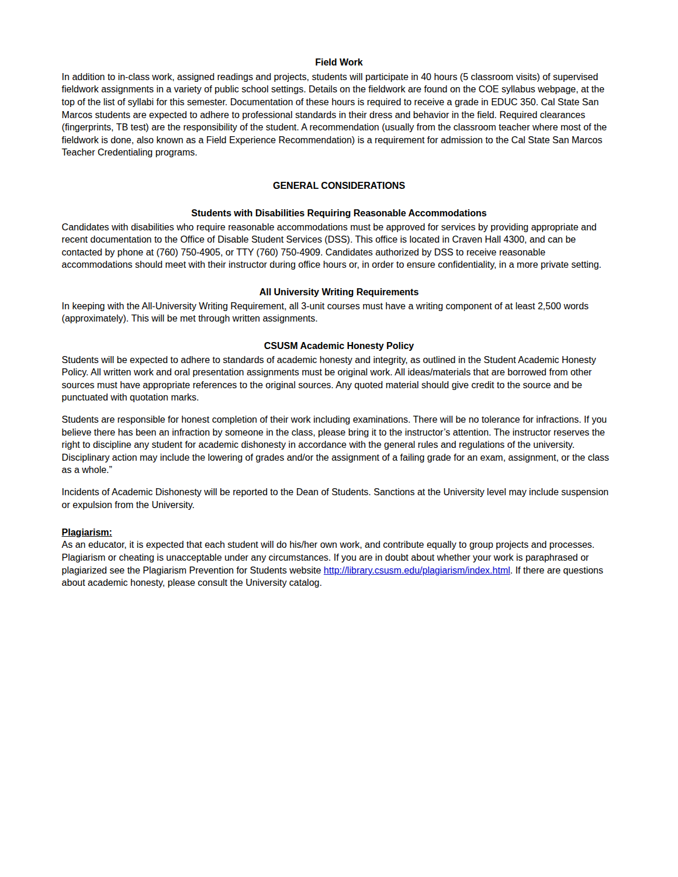Field Work
In addition to in-class work, assigned readings and projects, students will participate in 40 hours (5 classroom visits) of supervised fieldwork assignments in a variety of public school settings. Details on the fieldwork are found on the COE syllabus webpage, at the top of the list of syllabi for this semester. Documentation of these hours is required to receive a grade in EDUC 350. Cal State San Marcos students are expected to adhere to professional standards in their dress and behavior in the field. Required clearances (fingerprints, TB test) are the responsibility of the student. A recommendation (usually from the classroom teacher where most of the fieldwork is done, also known as a Field Experience Recommendation) is a requirement for admission to the Cal State San Marcos Teacher Credentialing programs.
GENERAL CONSIDERATIONS
Students with Disabilities Requiring Reasonable Accommodations
Candidates with disabilities who require reasonable accommodations must be approved for services by providing appropriate and recent documentation to the Office of Disable Student Services (DSS). This office is located in Craven Hall 4300, and can be contacted by phone at (760) 750-4905, or TTY (760) 750-4909. Candidates authorized by DSS to receive reasonable accommodations should meet with their instructor during office hours or, in order to ensure confidentiality, in a more private setting.
All University Writing Requirements
In keeping with the All-University Writing Requirement, all 3-unit courses must have a writing component of at least 2,500 words (approximately). This will be met through written assignments.
CSUSM Academic Honesty Policy
Students will be expected to adhere to standards of academic honesty and integrity, as outlined in the Student Academic Honesty Policy. All written work and oral presentation assignments must be original work. All ideas/materials that are borrowed from other sources must have appropriate references to the original sources. Any quoted material should give credit to the source and be punctuated with quotation marks.
Students are responsible for honest completion of their work including examinations. There will be no tolerance for infractions. If you believe there has been an infraction by someone in the class, please bring it to the instructor’s attention. The instructor reserves the right to discipline any student for academic dishonesty in accordance with the general rules and regulations of the university. Disciplinary action may include the lowering of grades and/or the assignment of a failing grade for an exam, assignment, or the class as a whole.”
Incidents of Academic Dishonesty will be reported to the Dean of Students. Sanctions at the University level may include suspension or expulsion from the University.
Plagiarism:
As an educator, it is expected that each student will do his/her own work, and contribute equally to group projects and processes. Plagiarism or cheating is unacceptable under any circumstances. If you are in doubt about whether your work is paraphrased or plagiarized see the Plagiarism Prevention for Students website http://library.csusm.edu/plagiarism/index.html. If there are questions about academic honesty, please consult the University catalog.